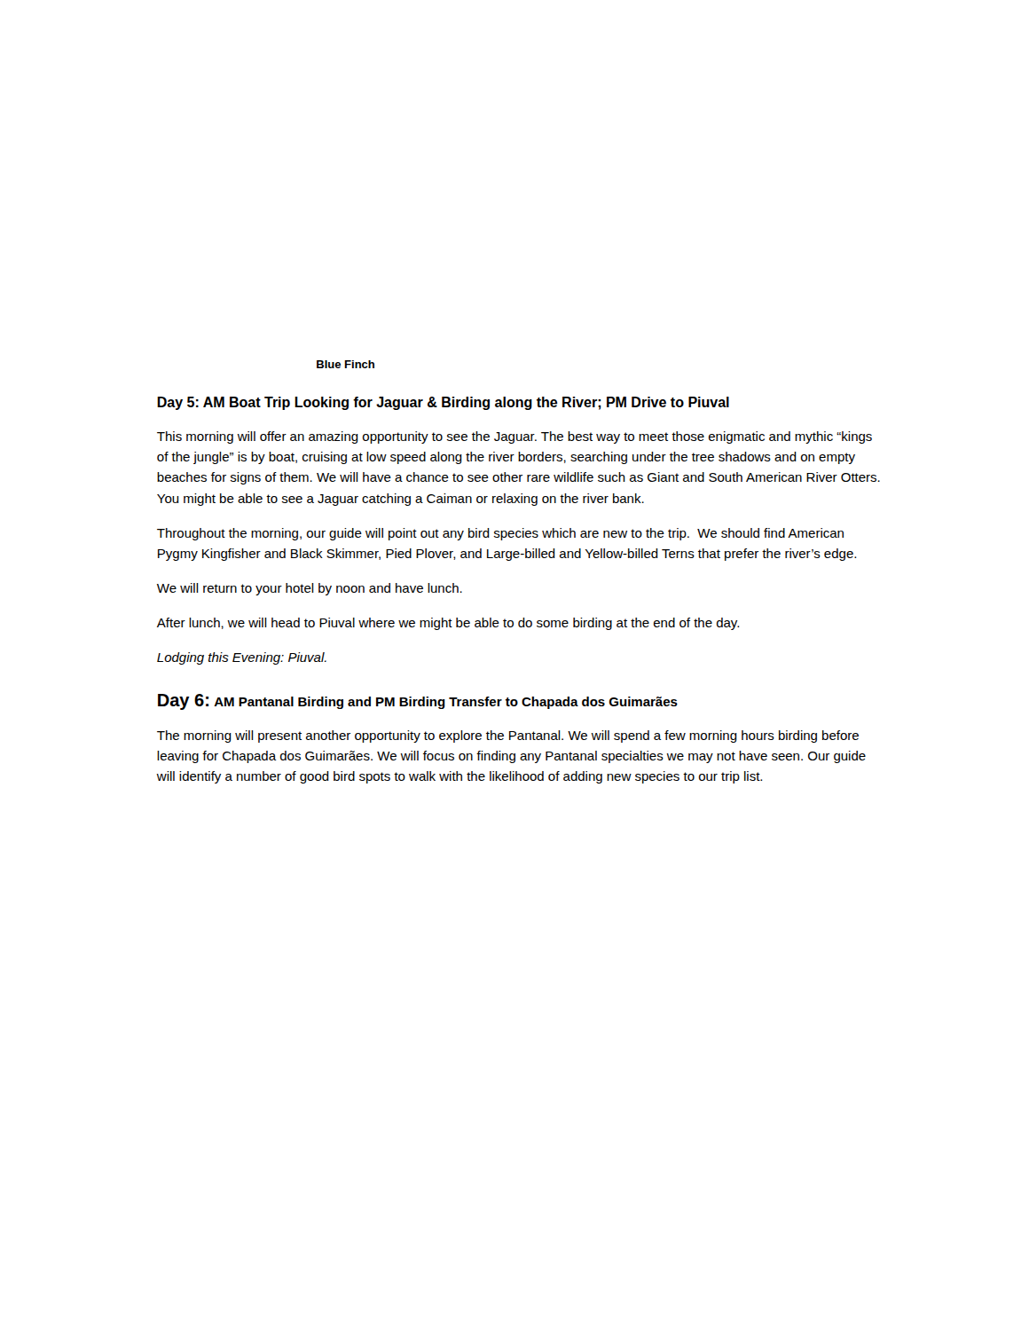Blue Finch
Day 5: AM Boat Trip Looking for Jaguar & Birding along the River; PM Drive to Piuval
This morning will offer an amazing opportunity to see the Jaguar. The best way to meet those enigmatic and mythic “kings of the jungle” is by boat, cruising at low speed along the river borders, searching under the tree shadows and on empty beaches for signs of them. We will have a chance to see other rare wildlife such as Giant and South American River Otters. You might be able to see a Jaguar catching a Caiman or relaxing on the river bank.
Throughout the morning, our guide will point out any bird species which are new to the trip. We should find American Pygmy Kingfisher and Black Skimmer, Pied Plover, and Large-billed and Yellow-billed Terns that prefer the river’s edge.
We will return to your hotel by noon and have lunch.
After lunch, we will head to Piuval where we might be able to do some birding at the end of the day.
Lodging this Evening: Piuval.
Day 6: AM Pantanal Birding and PM Birding Transfer to Chapada dos Guimarães
The morning will present another opportunity to explore the Pantanal. We will spend a few morning hours birding before leaving for Chapada dos Guimarães. We will focus on finding any Pantanal specialties we may not have seen. Our guide will identify a number of good bird spots to walk with the likelihood of adding new species to our trip list.